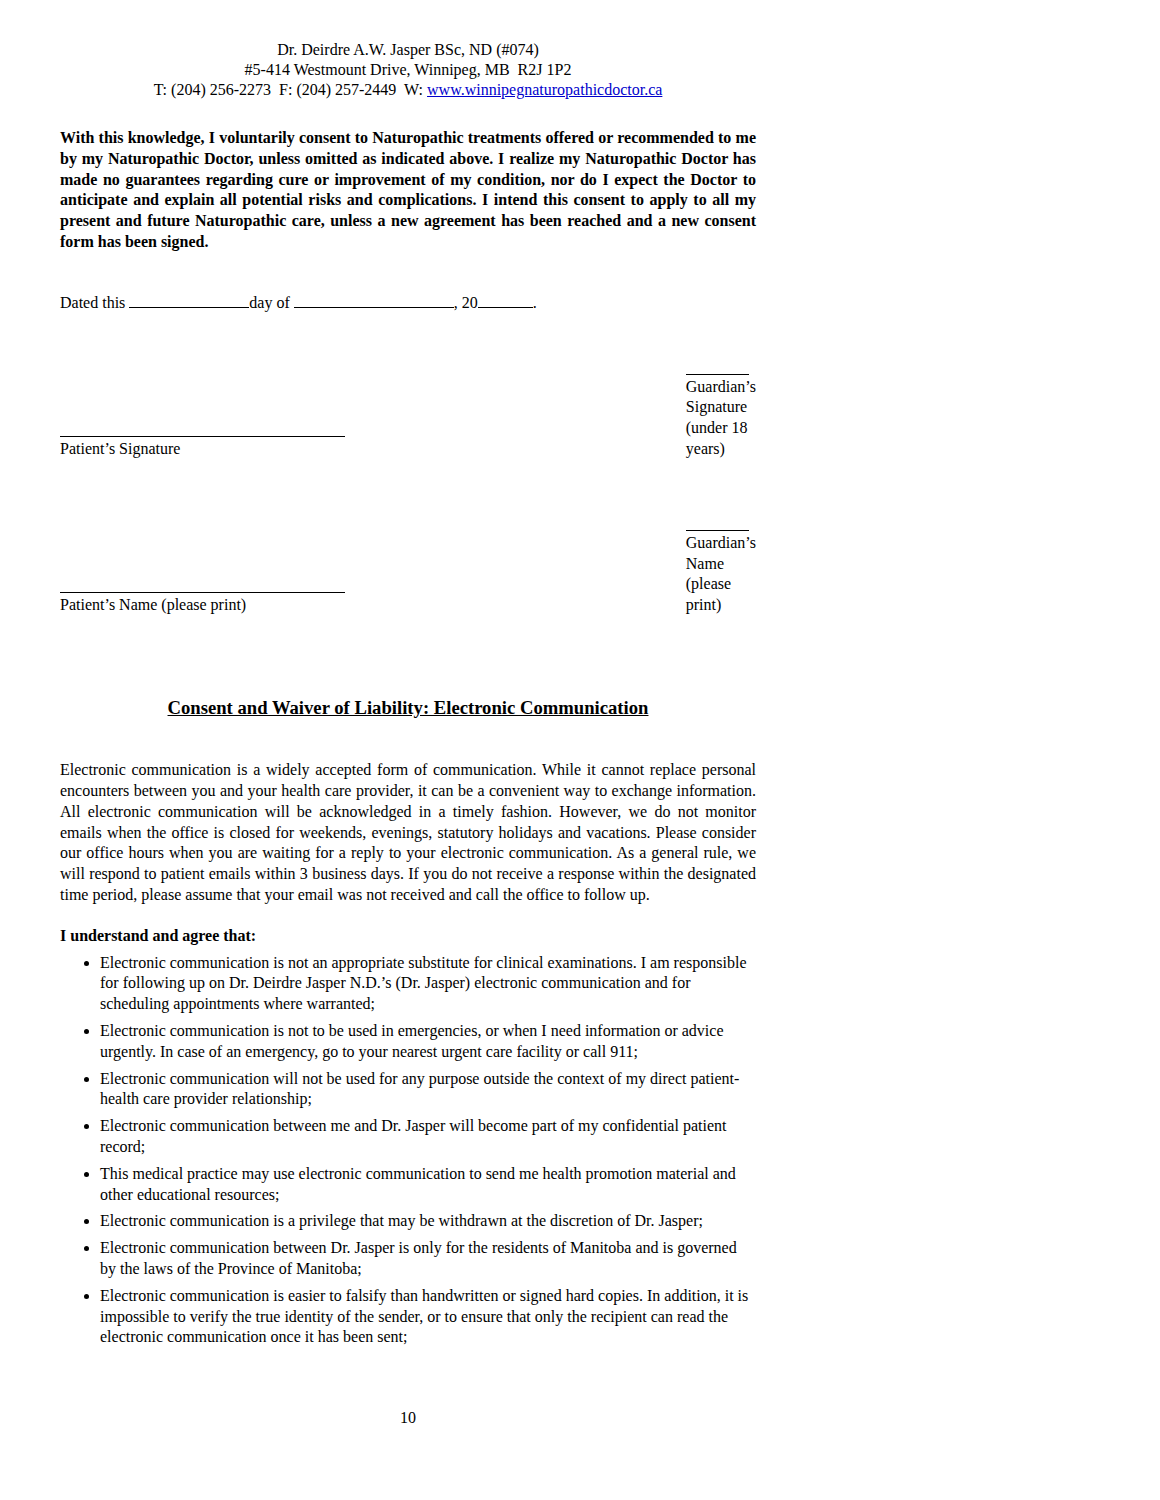Dr. Deirdre A.W. Jasper BSc, ND (#074)
#5-414 Westmount Drive, Winnipeg, MB R2J 1P2
T: (204) 256-2273 F: (204) 257-2449 W: www.winnipegnaturopathicdoctor.ca
With this knowledge, I voluntarily consent to Naturopathic treatments offered or recommended to me by my Naturopathic Doctor, unless omitted as indicated above. I realize my Naturopathic Doctor has made no guarantees regarding cure or improvement of my condition, nor do I expect the Doctor to anticipate and explain all potential risks and complications. I intend this consent to apply to all my present and future Naturopathic care, unless a new agreement has been reached and a new consent form has been signed.
Dated this day of , 20 .
| Patient’s Signature | | Guardian’s Signature (under 18 years) |
| Patient’s Name (please print) | | Guardian’s Name (please print) |
Consent and Waiver of Liability: Electronic Communication
Electronic communication is a widely accepted form of communication. While it cannot replace personal encounters between you and your health care provider, it can be a convenient way to exchange information. All electronic communication will be acknowledged in a timely fashion. However, we do not monitor emails when the office is closed for weekends, evenings, statutory holidays and vacations. Please consider our office hours when you are waiting for a reply to your electronic communication. As a general rule, we will respond to patient emails within 3 business days. If you do not receive a response within the designated time period, please assume that your email was not received and call the office to follow up.
I understand and agree that:
Electronic communication is not an appropriate substitute for clinical examinations. I am responsible for following up on Dr. Deirdre Jasper N.D.’s (Dr. Jasper) electronic communication and for scheduling appointments where warranted;
Electronic communication is not to be used in emergencies, or when I need information or advice urgently. In case of an emergency, go to your nearest urgent care facility or call 911;
Electronic communication will not be used for any purpose outside the context of my direct patient-health care provider relationship;
Electronic communication between me and Dr. Jasper will become part of my confidential patient record;
This medical practice may use electronic communication to send me health promotion material and other educational resources;
Electronic communication is a privilege that may be withdrawn at the discretion of Dr. Jasper;
Electronic communication between Dr. Jasper is only for the residents of Manitoba and is governed by the laws of the Province of Manitoba;
Electronic communication is easier to falsify than handwritten or signed hard copies. In addition, it is impossible to verify the true identity of the sender, or to ensure that only the recipient can read the electronic communication once it has been sent;
10